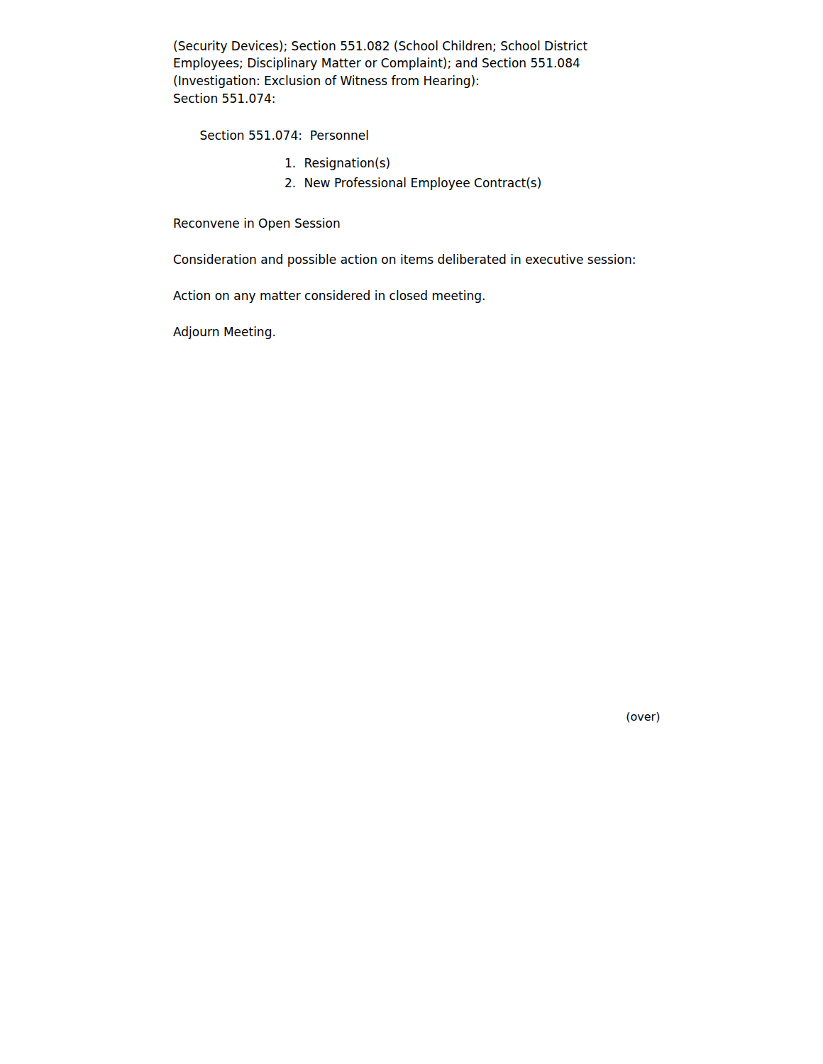(Security Devices); Section 551.082 (School Children; School District Employees; Disciplinary Matter or Complaint); and Section 551.084 (Investigation: Exclusion of Witness from Hearing):
Section 551.074:
Section 551.074: Personnel
Resignation(s)
New Professional Employee Contract(s)
Reconvene in Open Session
Consideration and possible action on items deliberated in executive session:
Action on any matter considered in closed meeting.
Adjourn Meeting.
(over)